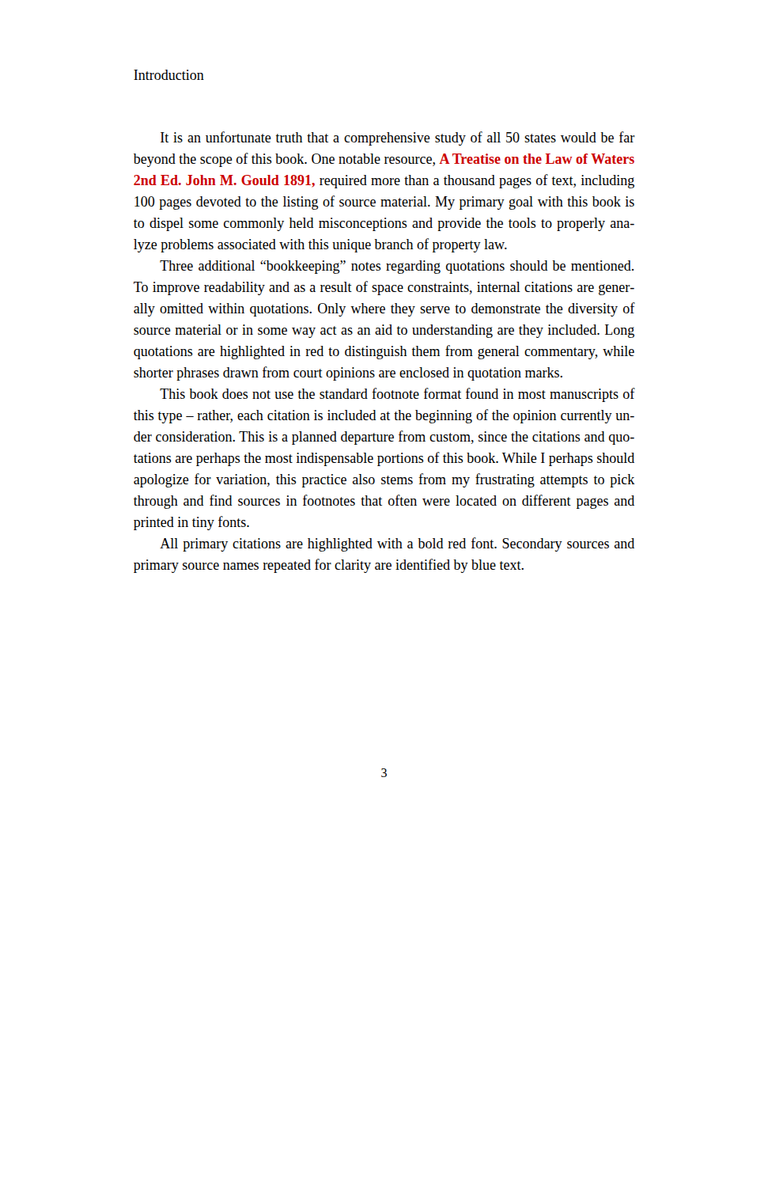Introduction
It is an unfortunate truth that a comprehensive study of all 50 states would be far beyond the scope of this book. One notable resource, A Treatise on the Law of Waters 2nd Ed. John M. Gould 1891, required more than a thousand pages of text, including 100 pages devoted to the listing of source material. My primary goal with this book is to dispel some commonly held misconceptions and provide the tools to properly analyze problems associated with this unique branch of property law.
Three additional “bookkeeping” notes regarding quotations should be mentioned. To improve readability and as a result of space constraints, internal citations are generally omitted within quotations. Only where they serve to demonstrate the diversity of source material or in some way act as an aid to understanding are they included. Long quotations are highlighted in red to distinguish them from general commentary, while shorter phrases drawn from court opinions are enclosed in quotation marks.
This book does not use the standard footnote format found in most manuscripts of this type – rather, each citation is included at the beginning of the opinion currently under consideration. This is a planned departure from custom, since the citations and quotations are perhaps the most indispensable portions of this book. While I perhaps should apologize for variation, this practice also stems from my frustrating attempts to pick through and find sources in footnotes that often were located on different pages and printed in tiny fonts.
All primary citations are highlighted with a bold red font. Secondary sources and primary source names repeated for clarity are identified by blue text.
3